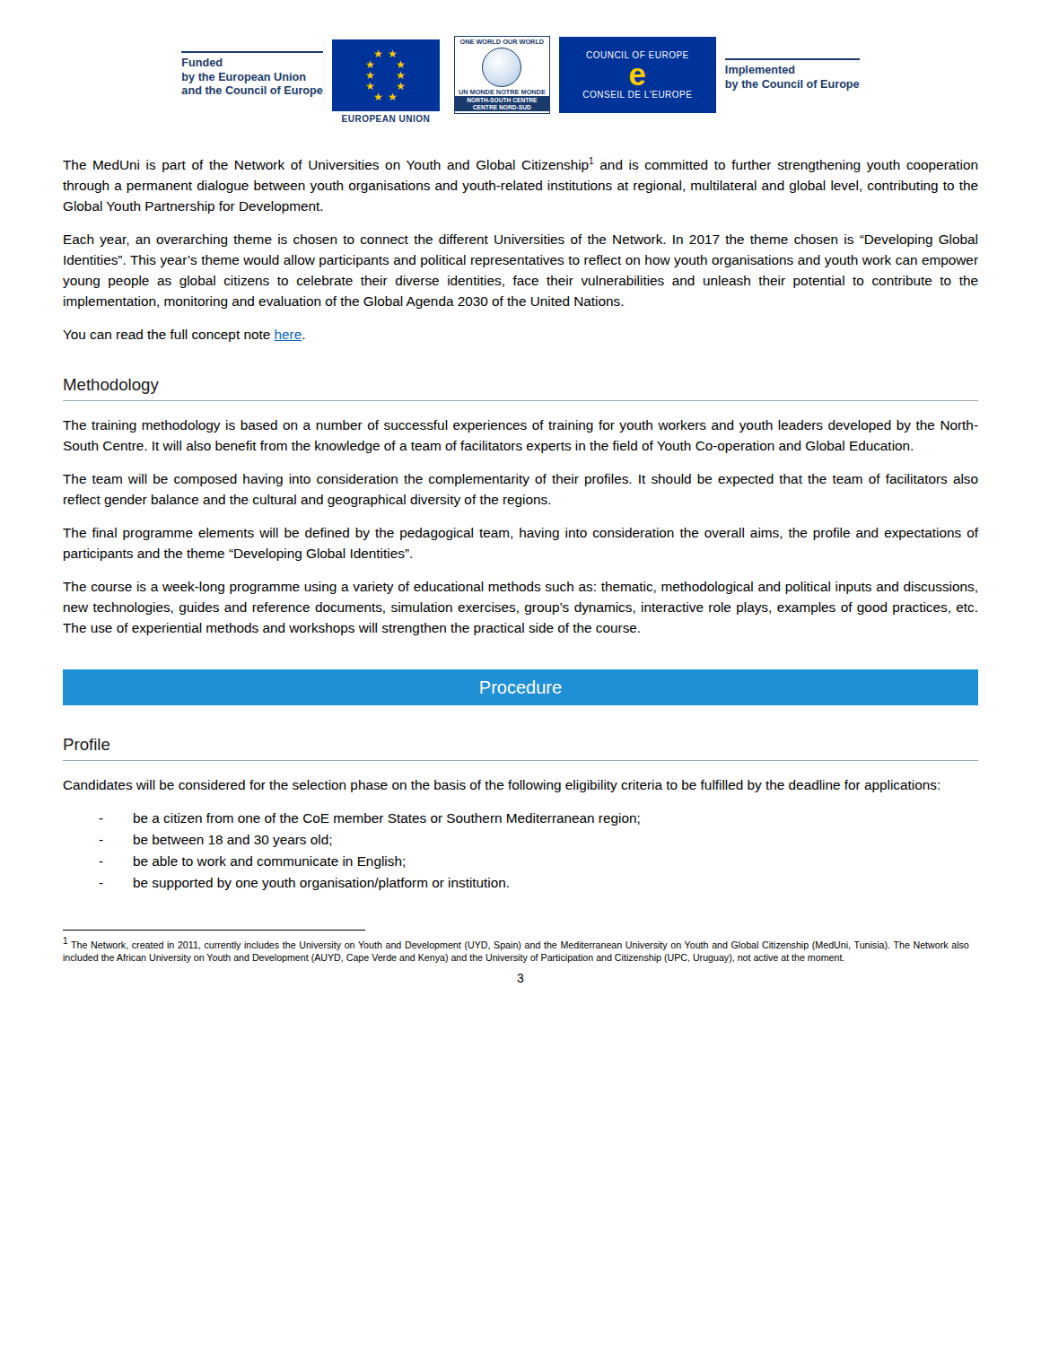Funded
by the European Union
and the Council of Europe
★ ★
★ ★
★ ★
★ ★
★ ★
EUROPEAN UNION
ONE WORLD OUR WORLD
UN MONDE NOTRE MONDE
NORTH-SOUTH CENTRE
CENTRE NORD-SUD
COUNCIL OF EUROPE
e
CONSEIL DE L'EUROPE
Implemented
by the Council of Europe
The MedUni is part of the Network of Universities on Youth and Global Citizenship1 and is committed to further strengthening youth cooperation through a permanent dialogue between youth organisations and youth-related institutions at regional, multilateral and global level, contributing to the Global Youth Partnership for Development.
Each year, an overarching theme is chosen to connect the different Universities of the Network. In 2017 the theme chosen is “Developing Global Identities”. This year’s theme would allow participants and political representatives to reflect on how youth organisations and youth work can empower young people as global citizens to celebrate their diverse identities, face their vulnerabilities and unleash their potential to contribute to the implementation, monitoring and evaluation of the Global Agenda 2030 of the United Nations.
You can read the full concept note here.
Methodology
The training methodology is based on a number of successful experiences of training for youth workers and youth leaders developed by the North-South Centre. It will also benefit from the knowledge of a team of facilitators experts in the field of Youth Co-operation and Global Education.
The team will be composed having into consideration the complementarity of their profiles. It should be expected that the team of facilitators also reflect gender balance and the cultural and geographical diversity of the regions.
The final programme elements will be defined by the pedagogical team, having into consideration the overall aims, the profile and expectations of participants and the theme “Developing Global Identities”.
The course is a week-long programme using a variety of educational methods such as: thematic, methodological and political inputs and discussions, new technologies, guides and reference documents, simulation exercises, group’s dynamics, interactive role plays, examples of good practices, etc. The use of experiential methods and workshops will strengthen the practical side of the course.
Procedure
Profile
Candidates will be considered for the selection phase on the basis of the following eligibility criteria to be fulfilled by the deadline for applications:
be a citizen from one of the CoE member States or Southern Mediterranean region;
be between 18 and 30 years old;
be able to work and communicate in English;
be supported by one youth organisation/platform or institution.
1 The Network, created in 2011, currently includes the University on Youth and Development (UYD, Spain) and the Mediterranean University on Youth and Global Citizenship (MedUni, Tunisia). The Network also included the African University on Youth and Development (AUYD, Cape Verde and Kenya) and the University of Participation and Citizenship (UPC, Uruguay), not active at the moment.
3